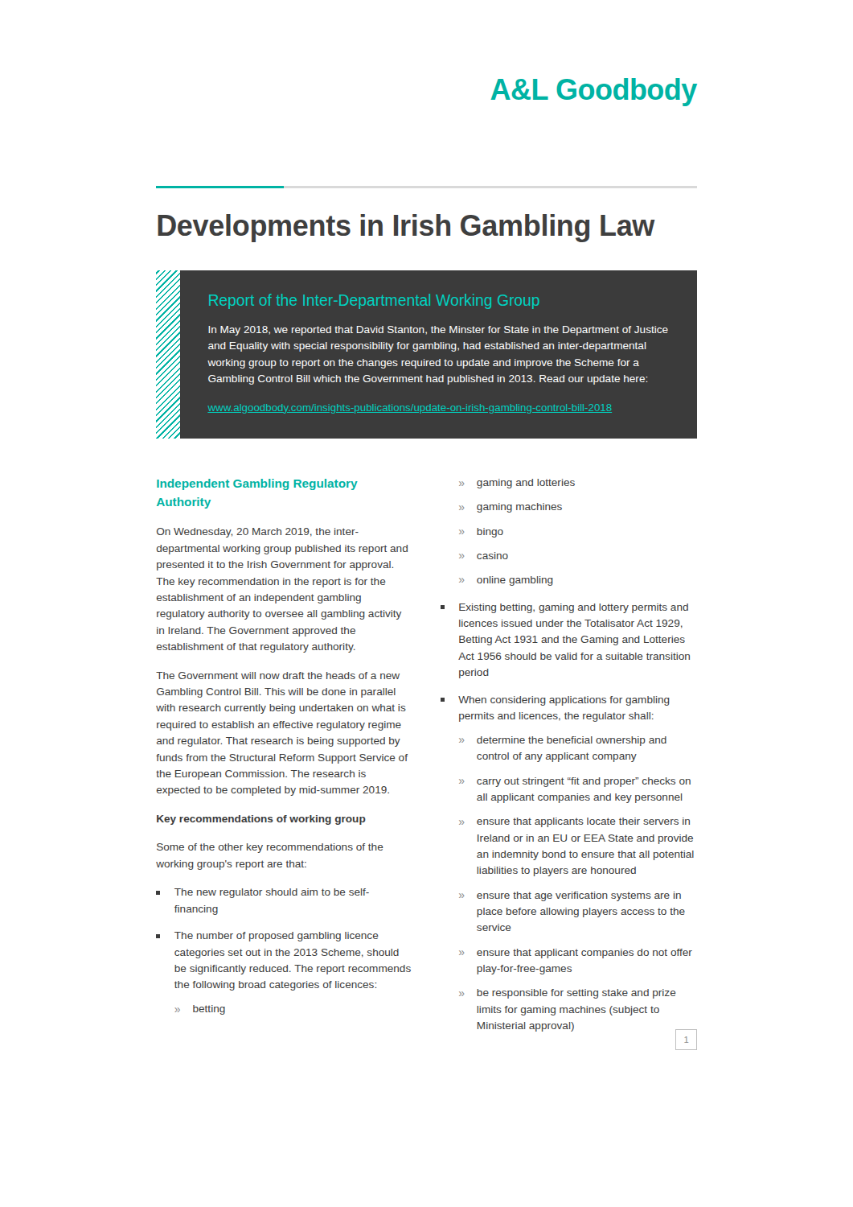A&L Goodbody
Developments in Irish Gambling Law
Report of the Inter-Departmental Working Group
In May 2018, we reported that David Stanton, the Minster for State in the Department of Justice and Equality with special responsibility for gambling, had established an inter-departmental working group to report on the changes required to update and improve the Scheme for a Gambling Control Bill which the Government had published in 2013. Read our update here:
www.algoodbody.com/insights-publications/update-on-irish-gambling-control-bill-2018
Independent Gambling Regulatory Authority
On Wednesday, 20 March 2019, the inter-departmental working group published its report and presented it to the Irish Government for approval. The key recommendation in the report is for the establishment of an independent gambling regulatory authority to oversee all gambling activity in Ireland. The Government approved the establishment of that regulatory authority.
The Government will now draft the heads of a new Gambling Control Bill. This will be done in parallel with research currently being undertaken on what is required to establish an effective regulatory regime and regulator. That research is being supported by funds from the Structural Reform Support Service of the European Commission. The research is expected to be completed by mid-summer 2019.
Key recommendations of working group
Some of the other key recommendations of the working group's report are that:
The new regulator should aim to be self-financing
The number of proposed gambling licence categories set out in the 2013 Scheme, should be significantly reduced. The report recommends the following broad categories of licences:
betting
gaming and lotteries
gaming machines
bingo
casino
online gambling
Existing betting, gaming and lottery permits and licences issued under the Totalisator Act 1929, Betting Act 1931 and the Gaming and Lotteries Act 1956 should be valid for a suitable transition period
When considering applications for gambling permits and licences, the regulator shall:
determine the beneficial ownership and control of any applicant company
carry out stringent “fit and proper” checks on all applicant companies and key personnel
ensure that applicants locate their servers in Ireland or in an EU or EEA State and provide an indemnity bond to ensure that all potential liabilities to players are honoured
ensure that age verification systems are in place before allowing players access to the service
ensure that applicant companies do not offer play-for-free-games
be responsible for setting stake and prize limits for gaming machines (subject to Ministerial approval)
1